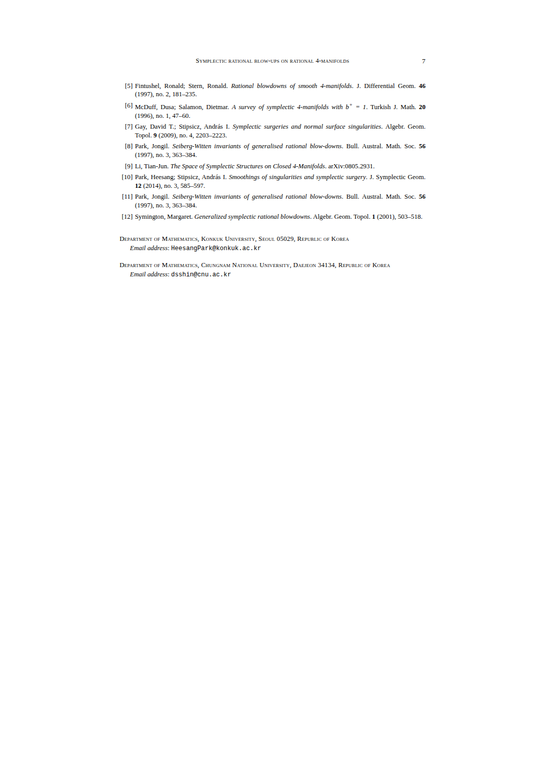Symplectic rational blow-ups on rational 4-manifolds 7
[5] Fintushel, Ronald; Stern, Ronald. Rational blowdowns of smooth 4-manifolds. J. Differential Geom. 46 (1997), no. 2, 181–235.
[6] McDuff, Dusa; Salamon, Dietmar. A survey of symplectic 4-manifolds with b+ = 1. Turkish J. Math. 20 (1996), no. 1, 47–60.
[7] Gay, David T.; Stipsicz, András I. Symplectic surgeries and normal surface singularities. Algebr. Geom. Topol. 9 (2009), no. 4, 2203–2223.
[8] Park, Jongil. Seiberg-Witten invariants of generalised rational blow-downs. Bull. Austral. Math. Soc. 56 (1997), no. 3, 363–384.
[9] Li, Tian-Jun. The Space of Symplectic Structures on Closed 4-Manifolds. arXiv:0805.2931.
[10] Park, Heesang; Stipsicz, András I. Smoothings of singularities and symplectic surgery. J. Symplectic Geom. 12 (2014), no. 3, 585–597.
[11] Park, Jongil. Seiberg-Witten invariants of generalised rational blow-downs. Bull. Austral. Math. Soc. 56 (1997), no. 3, 363–384.
[12] Symington, Margaret. Generalized symplectic rational blowdowns. Algebr. Geom. Topol. 1 (2001), 503–518.
Department of Mathematics, Konkuk University, Seoul 05029, Republic of Korea
Email address: HeesangPark@konkuk.ac.kr
Department of Mathematics, Chungnam National University, Daejeon 34134, Republic of Korea
Email address: dsshin@cnu.ac.kr